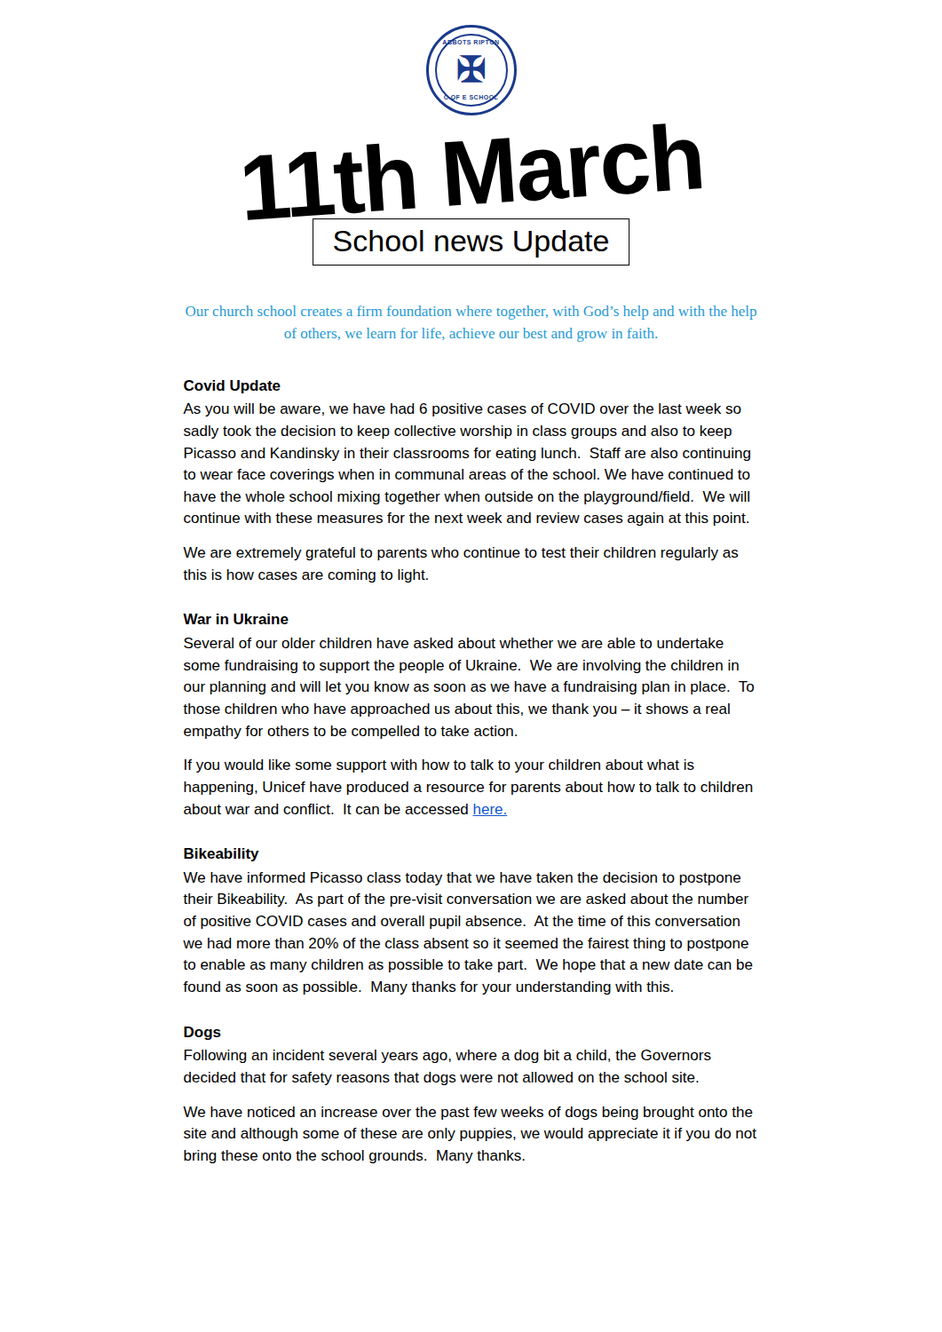Abbots Ripton ✠ C of E School
11th March
School news Update
Our church school creates a firm foundation where together, with God’s help and with the help of others, we learn for life, achieve our best and grow in faith.
Covid Update
As you will be aware, we have had 6 positive cases of COVID over the last week so sadly took the decision to keep collective worship in class groups and also to keep Picasso and Kandinsky in their classrooms for eating lunch. Staff are also continuing to wear face coverings when in communal areas of the school. We have continued to have the whole school mixing together when outside on the playground/field. We will continue with these measures for the next week and review cases again at this point.
We are extremely grateful to parents who continue to test their children regularly as this is how cases are coming to light.
War in Ukraine
Several of our older children have asked about whether we are able to undertake some fundraising to support the people of Ukraine. We are involving the children in our planning and will let you know as soon as we have a fundraising plan in place. To those children who have approached us about this, we thank you – it shows a real empathy for others to be compelled to take action.
If you would like some support with how to talk to your children about what is happening, Unicef have produced a resource for parents about how to talk to children about war and conflict. It can be accessed here.
Bikeability
We have informed Picasso class today that we have taken the decision to postpone their Bikeability. As part of the pre-visit conversation we are asked about the number of positive COVID cases and overall pupil absence. At the time of this conversation we had more than 20% of the class absent so it seemed the fairest thing to postpone to enable as many children as possible to take part. We hope that a new date can be found as soon as possible. Many thanks for your understanding with this.
Dogs
Following an incident several years ago, where a dog bit a child, the Governors decided that for safety reasons that dogs were not allowed on the school site.
We have noticed an increase over the past few weeks of dogs being brought onto the site and although some of these are only puppies, we would appreciate it if you do not bring these onto the school grounds. Many thanks.